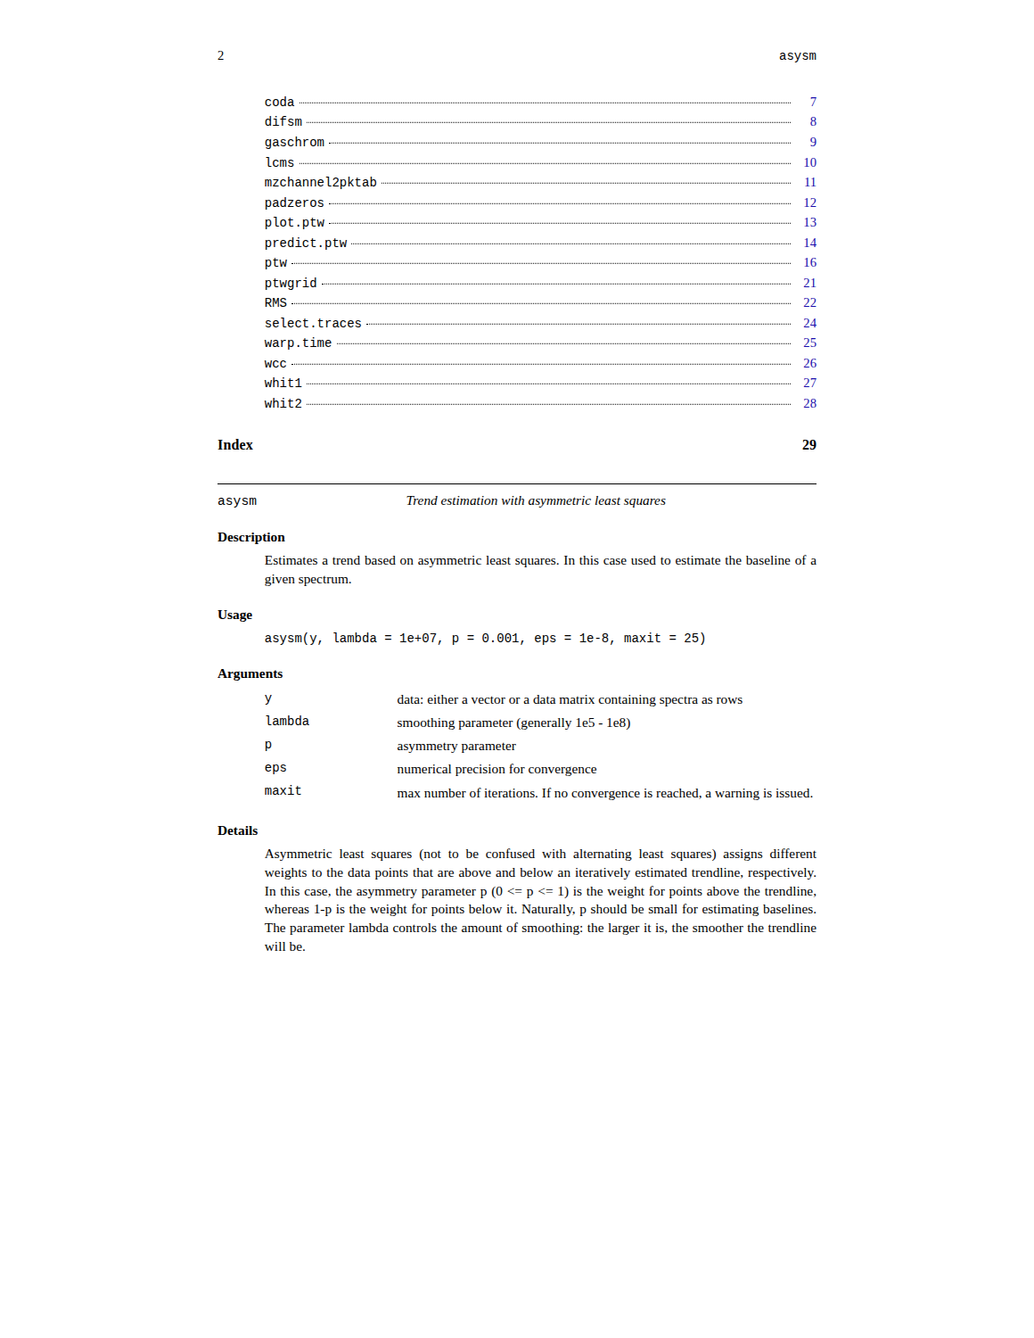2
asysm
coda 7
difsm 8
gaschrom 9
lcms 10
mzchannel2pktab 11
padzeros 12
plot.ptw 13
predict.ptw 14
ptw 16
ptwgrid 21
RMS 22
select.traces 24
warp.time 25
wcc 26
whit1 27
whit2 28
Index 29
asysm
Trend estimation with asymmetric least squares
Description
Estimates a trend based on asymmetric least squares. In this case used to estimate the baseline of a given spectrum.
Usage
asysm(y, lambda = 1e+07, p = 0.001, eps = 1e-8, maxit = 25)
Arguments
| y | data: either a vector or a data matrix containing spectra as rows |
| lambda | smoothing parameter (generally 1e5 - 1e8) |
| p | asymmetry parameter |
| eps | numerical precision for convergence |
| maxit | max number of iterations. If no convergence is reached, a warning is issued. |
Details
Asymmetric least squares (not to be confused with alternating least squares) assigns different weights to the data points that are above and below an iteratively estimated trendline, respectively. In this case, the asymmetry parameter p (0 <= p <= 1) is the weight for points above the trendline, whereas 1-p is the weight for points below it. Naturally, p should be small for estimating baselines. The parameter lambda controls the amount of smoothing: the larger it is, the smoother the trendline will be.